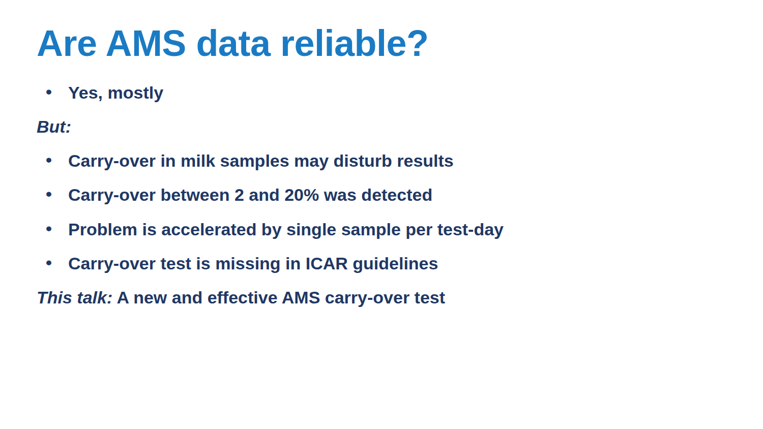Are AMS data reliable?
Yes, mostly
But:
Carry-over in milk samples may disturb results
Carry-over between 2 and 20% was detected
Problem is accelerated by single sample per test-day
Carry-over test is missing in ICAR guidelines
This talk: A new and effective AMS carry-over test